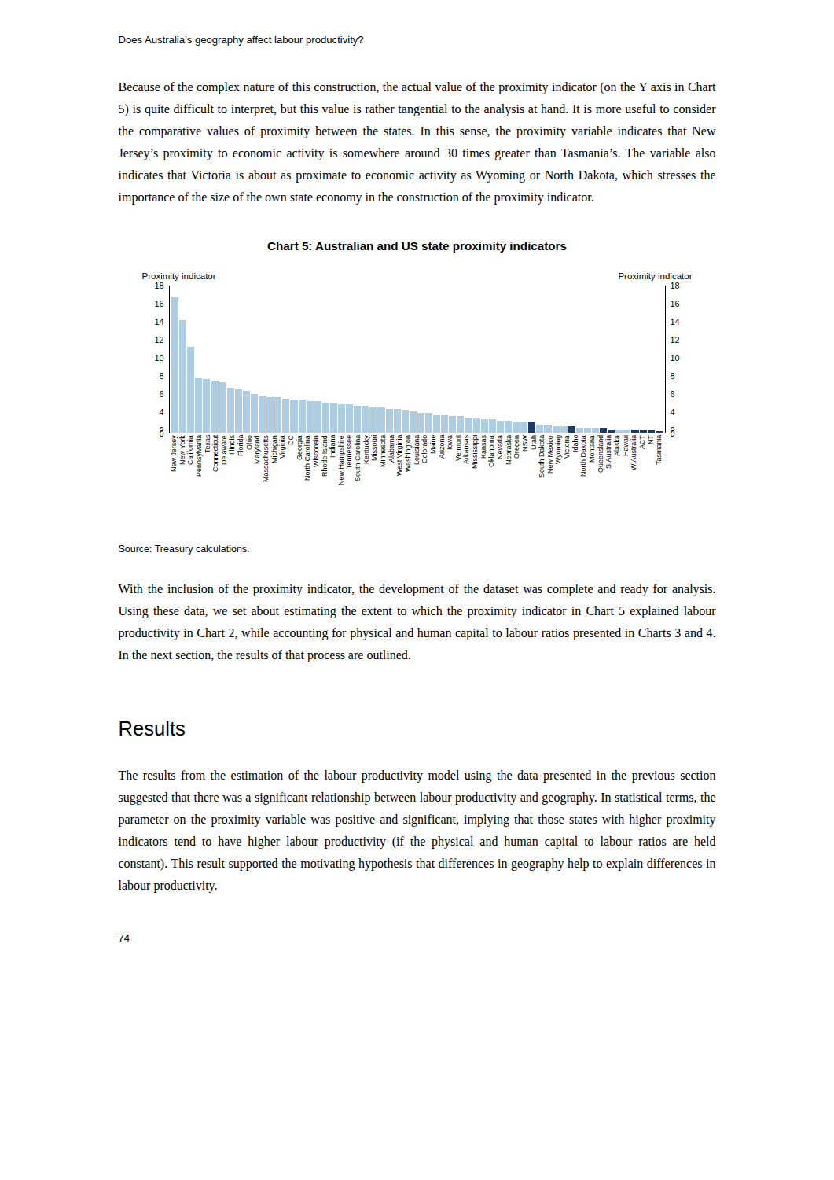Does Australia’s geography affect labour productivity?
Because of the complex nature of this construction, the actual value of the proximity indicator (on the Y axis in Chart 5) is quite difficult to interpret, but this value is rather tangential to the analysis at hand. It is more useful to consider the comparative values of proximity between the states. In this sense, the proximity variable indicates that New Jersey’s proximity to economic activity is somewhere around 30 times greater than Tasmania’s. The variable also indicates that Victoria is about as proximate to economic activity as Wyoming or North Dakota, which stresses the importance of the size of the own state economy in the construction of the proximity indicator.
Chart 5: Australian and US state proximity indicators
Proximity indicator
Proximity indicator
18
16
14
12
10
8
6
4
2
0
18
16
14
12
10
8
6
4
2
0
New Jersey New York California Pennsylvania Texas Connecticut Delaware Illinois Florida Ohio Maryland Massachusetts Michigan Virginia DC Georgia North Carolina Wisconsin Rhode Island Indiana New Hampshire Tennessee South Carolina Kentucky Missouri Minnesota Alabama West Virginia Washington Louisiana Colorado Maine Arizona Iowa Vermont Arkansas Mississippi Kansas Oklahoma Nevada Nebraska Oregon NSW Utah South Dakota New Mexico Wyoming Victoria Idaho North Dakota Montana Queensland S.Australia Alaska Hawaii W.Australia ACT NT Tasmania
Source: Treasury calculations.
With the inclusion of the proximity indicator, the development of the dataset was complete and ready for analysis. Using these data, we set about estimating the extent to which the proximity indicator in Chart 5 explained labour productivity in Chart 2, while accounting for physical and human capital to labour ratios presented in Charts 3 and 4. In the next section, the results of that process are outlined.
Results
The results from the estimation of the labour productivity model using the data presented in the previous section suggested that there was a significant relationship between labour productivity and geography. In statistical terms, the parameter on the proximity variable was positive and significant, implying that those states with higher proximity indicators tend to have higher labour productivity (if the physical and human capital to labour ratios are held constant). This result supported the motivating hypothesis that differences in geography help to explain differences in labour productivity.
74